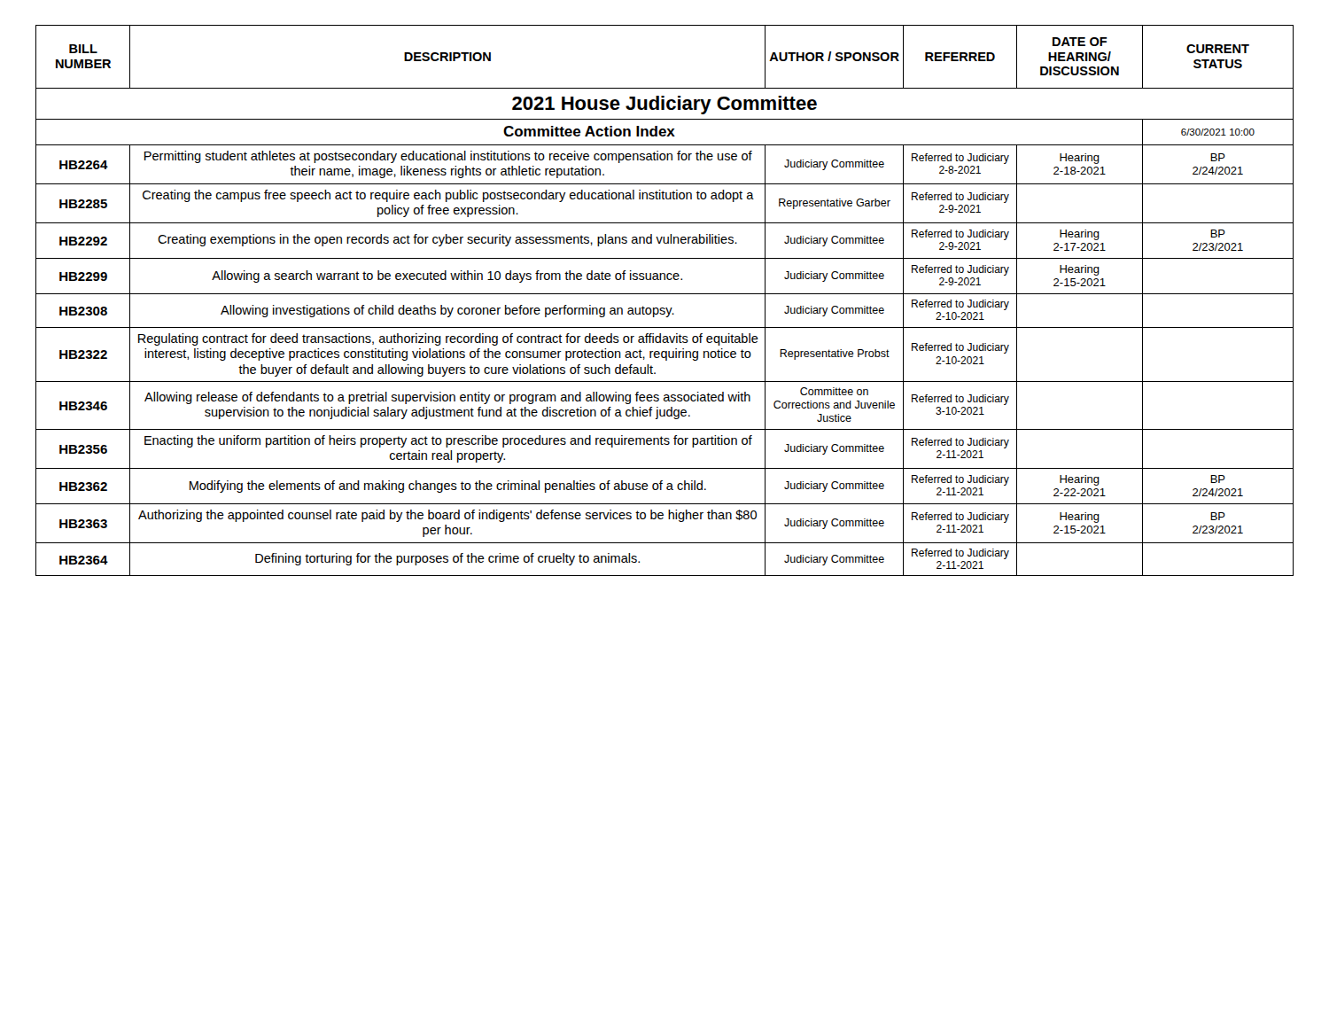| 2021 House Judiciary Committee |
| Committee Action Index | 6/30/2021 10:00 |
| BILL NUMBER | DESCRIPTION | AUTHOR / SPONSOR | REFERRED | DATE OF HEARING/ DISCUSSION | CURRENT STATUS |
| HB2264 | Permitting student athletes at postsecondary educational institutions to receive compensation for the use of their name, image, likeness rights or athletic reputation. | Judiciary Committee | Referred to Judiciary 2-8-2021 | Hearing 2-18-2021 | BP 2/24/2021 |
| HB2285 | Creating the campus free speech act to require each public postsecondary educational institution to adopt a policy of free expression. | Representative Garber | Referred to Judiciary 2-9-2021 | | |
| HB2292 | Creating exemptions in the open records act for cyber security assessments, plans and vulnerabilities. | Judiciary Committee | Referred to Judiciary 2-9-2021 | Hearing 2-17-2021 | BP 2/23/2021 |
| HB2299 | Allowing a search warrant to be executed within 10 days from the date of issuance. | Judiciary Committee | Referred to Judiciary 2-9-2021 | Hearing 2-15-2021 | |
| HB2308 | Allowing investigations of child deaths by coroner before performing an autopsy. | Judiciary Committee | Referred to Judiciary 2-10-2021 | | |
| HB2322 | Regulating contract for deed transactions, authorizing recording of contract for deeds or affidavits of equitable interest, listing deceptive practices constituting violations of the consumer protection act, requiring notice to the buyer of default and allowing buyers to cure violations of such default. | Representative Probst | Referred to Judiciary 2-10-2021 | | |
| HB2346 | Allowing release of defendants to a pretrial supervision entity or program and allowing fees associated with supervision to the nonjudicial salary adjustment fund at the discretion of a chief judge. | Committee on Corrections and Juvenile Justice | Referred to Judiciary 3-10-2021 | | |
| HB2356 | Enacting the uniform partition of heirs property act to prescribe procedures and requirements for partition of certain real property. | Judiciary Committee | Referred to Judiciary 2-11-2021 | | |
| HB2362 | Modifying the elements of and making changes to the criminal penalties of abuse of a child. | Judiciary Committee | Referred to Judiciary 2-11-2021 | Hearing 2-22-2021 | BP 2/24/2021 |
| HB2363 | Authorizing the appointed counsel rate paid by the board of indigents' defense services to be higher than $80 per hour. | Judiciary Committee | Referred to Judiciary 2-11-2021 | Hearing 2-15-2021 | BP 2/23/2021 |
| HB2364 | Defining torturing for the purposes of the crime of cruelty to animals. | Judiciary Committee | Referred to Judiciary 2-11-2021 | | |